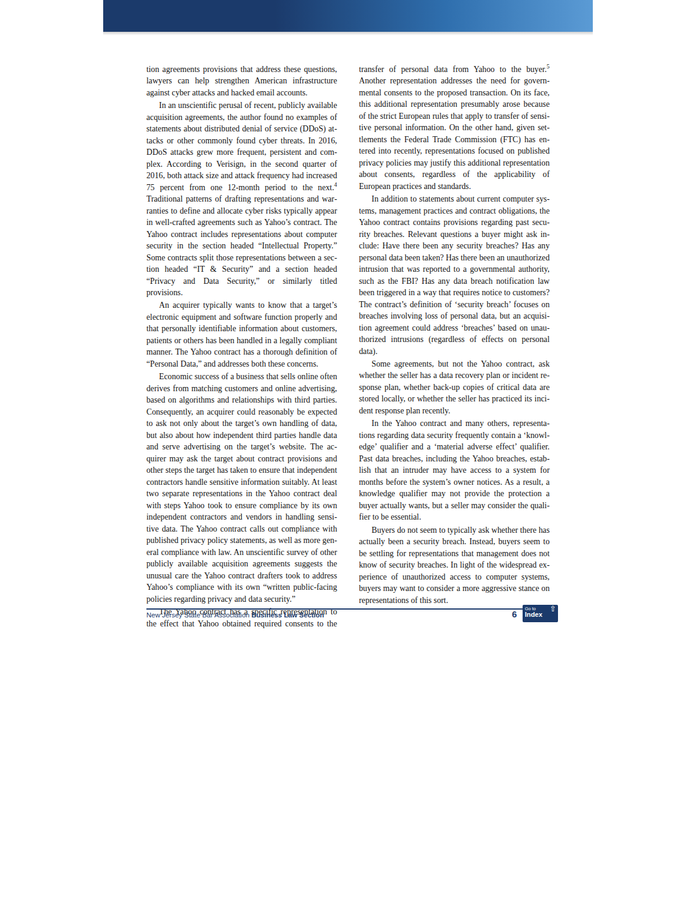tion agreements provisions that address these questions, lawyers can help strengthen American infrastructure against cyber attacks and hacked email accounts.
In an unscientific perusal of recent, publicly available acquisition agreements, the author found no examples of statements about distributed denial of service (DDoS) attacks or other commonly found cyber threats. In 2016, DDoS attacks grew more frequent, persistent and complex. According to Verisign, in the second quarter of 2016, both attack size and attack frequency had increased 75 percent from one 12-month period to the next.4 Traditional patterns of drafting representations and warranties to define and allocate cyber risks typically appear in well-crafted agreements such as Yahoo’s contract. The Yahoo contract includes representations about computer security in the section headed “Intellectual Property.” Some contracts split those representations between a section headed “IT & Security” and a section headed “Privacy and Data Security,” or similarly titled provisions.
An acquirer typically wants to know that a target’s electronic equipment and software function properly and that personally identifiable information about customers, patients or others has been handled in a legally compliant manner. The Yahoo contract has a thorough definition of “Personal Data,” and addresses both these concerns.
Economic success of a business that sells online often derives from matching customers and online advertising, based on algorithms and relationships with third parties. Consequently, an acquirer could reasonably be expected to ask not only about the target’s own handling of data, but also about how independent third parties handle data and serve advertising on the target’s website. The acquirer may ask the target about contract provisions and other steps the target has taken to ensure that independent contractors handle sensitive information suitably. At least two separate representations in the Yahoo contract deal with steps Yahoo took to ensure compliance by its own independent contractors and vendors in handling sensitive data. The Yahoo contract calls out compliance with published privacy policy statements, as well as more general compliance with law. An unscientific survey of other publicly available acquisition agreements suggests the unusual care the Yahoo contract drafters took to address Yahoo’s compliance with its own “written public-facing policies regarding privacy and data security.”
The Yahoo contract has a specific representation to the effect that Yahoo obtained required consents to the transfer of personal data from Yahoo to the buyer.5 Another representation addresses the need for governmental consents to the proposed transaction. On its face, this additional representation presumably arose because of the strict European rules that apply to transfer of sensitive personal information. On the other hand, given settlements the Federal Trade Commission (FTC) has entered into recently, representations focused on published privacy policies may justify this additional representation about consents, regardless of the applicability of European practices and standards.
In addition to statements about current computer systems, management practices and contract obligations, the Yahoo contract contains provisions regarding past security breaches. Relevant questions a buyer might ask include: Have there been any security breaches? Has any personal data been taken? Has there been an unauthorized intrusion that was reported to a governmental authority, such as the FBI? Has any data breach notification law been triggered in a way that requires notice to customers? The contract’s definition of ‘security breach’ focuses on breaches involving loss of personal data, but an acquisition agreement could address ‘breaches’ based on unauthorized intrusions (regardless of effects on personal data).
Some agreements, but not the Yahoo contract, ask whether the seller has a data recovery plan or incident response plan, whether back-up copies of critical data are stored locally, or whether the seller has practiced its incident response plan recently.
In the Yahoo contract and many others, representations regarding data security frequently contain a ‘knowledge’ qualifier and a ‘material adverse effect’ qualifier. Past data breaches, including the Yahoo breaches, establish that an intruder may have access to a system for months before the system’s owner notices. As a result, a knowledge qualifier may not provide the protection a buyer actually wants, but a seller may consider the qualifier to be essential.
Buyers do not seem to typically ask whether there has actually been a security breach. Instead, buyers seem to be settling for representations that management does not know of security breaches. In light of the widespread experience of unauthorized access to computer systems, buyers may want to consider a more aggressive stance on representations of this sort.
New Jersey State Bar Association Business Law Section
6
⇧ Go to Index